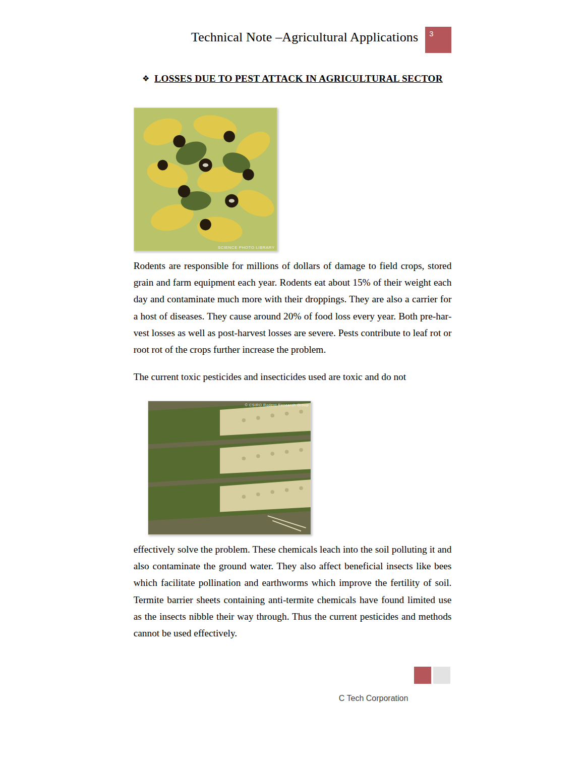Technical Note –Agricultural Applications
3
LOSSES DUE TO PEST ATTACK IN AGRICULTURAL SECTOR
SCIENCE PHOTO LIBRARY
Rodents are responsible for millions of dollars of damage to field crops, stored grain and farm equipment each year. Rodents eat about 15% of their weight each day and contaminate much more with their droppings. They are also a carrier for a host of diseases. They cause around 20% of food loss every year. Both pre-harvest losses as well as post-harvest losses are severe. Pests contribute to leaf rot or root rot of the crops further increase the problem.
The current toxic pesticides and insecticides used are toxic and do not
© CSIRO Rodent Research Group
effectively solve the problem. These chemicals leach into the soil polluting it and also contaminate the ground water. They also affect beneficial insects like bees which facilitate pollination and earthworms which improve the fertility of soil. Termite barrier sheets containing anti-termite chemicals have found limited use as the insects nibble their way through. Thus the current pesticides and methods cannot be used effectively.
C Tech Corporation